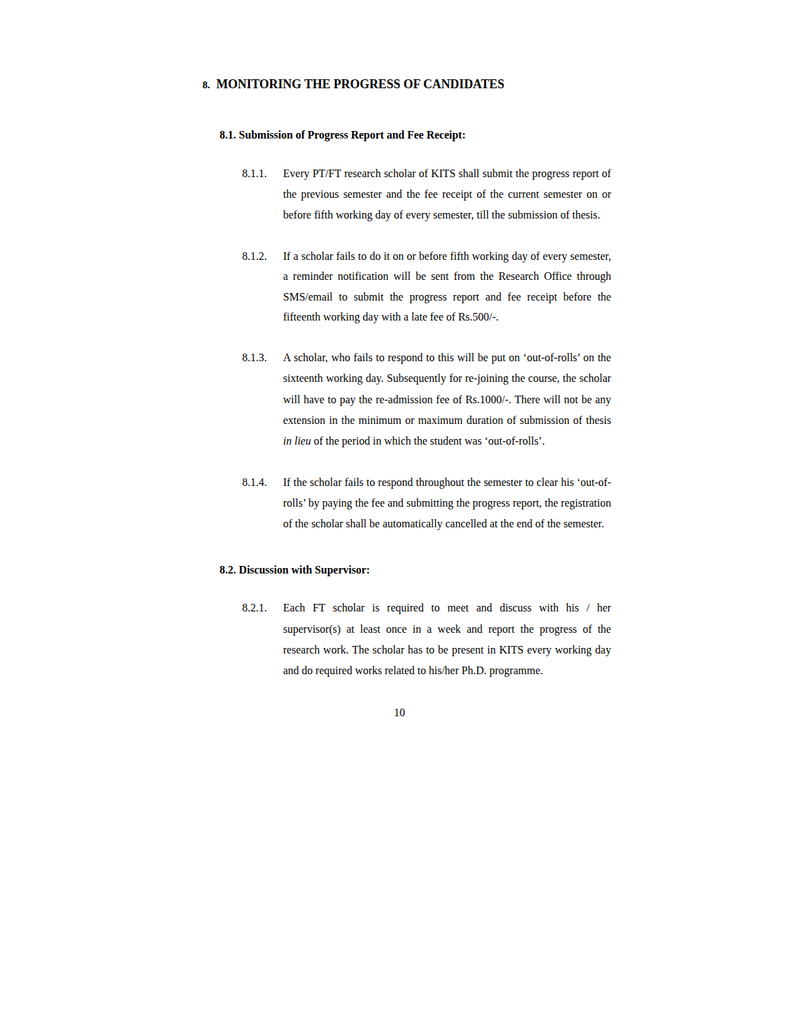8. MONITORING THE PROGRESS OF CANDIDATES
8.1. Submission of Progress Report and Fee Receipt:
8.1.1.
Every PT/FT research scholar of KITS shall submit the progress report of the previous semester and the fee receipt of the current semester on or before fifth working day of every semester, till the submission of thesis.
8.1.2.
If a scholar fails to do it on or before fifth working day of every semester, a reminder notification will be sent from the Research Office through SMS/email to submit the progress report and fee receipt before the fifteenth working day with a late fee of Rs.500/-.
8.1.3.
A scholar, who fails to respond to this will be put on ‘out-of-rolls’ on the sixteenth working day. Subsequently for re-joining the course, the scholar will have to pay the re-admission fee of Rs.1000/-. There will not be any extension in the minimum or maximum duration of submission of thesis in lieu of the period in which the student was ‘out-of-rolls’.
8.1.4.
If the scholar fails to respond throughout the semester to clear his ‘out-of-rolls’ by paying the fee and submitting the progress report, the registration of the scholar shall be automatically cancelled at the end of the semester.
8.2. Discussion with Supervisor:
8.2.1.
Each FT scholar is required to meet and discuss with his / her supervisor(s) at least once in a week and report the progress of the research work. The scholar has to be present in KITS every working day and do required works related to his/her Ph.D. programme.
10